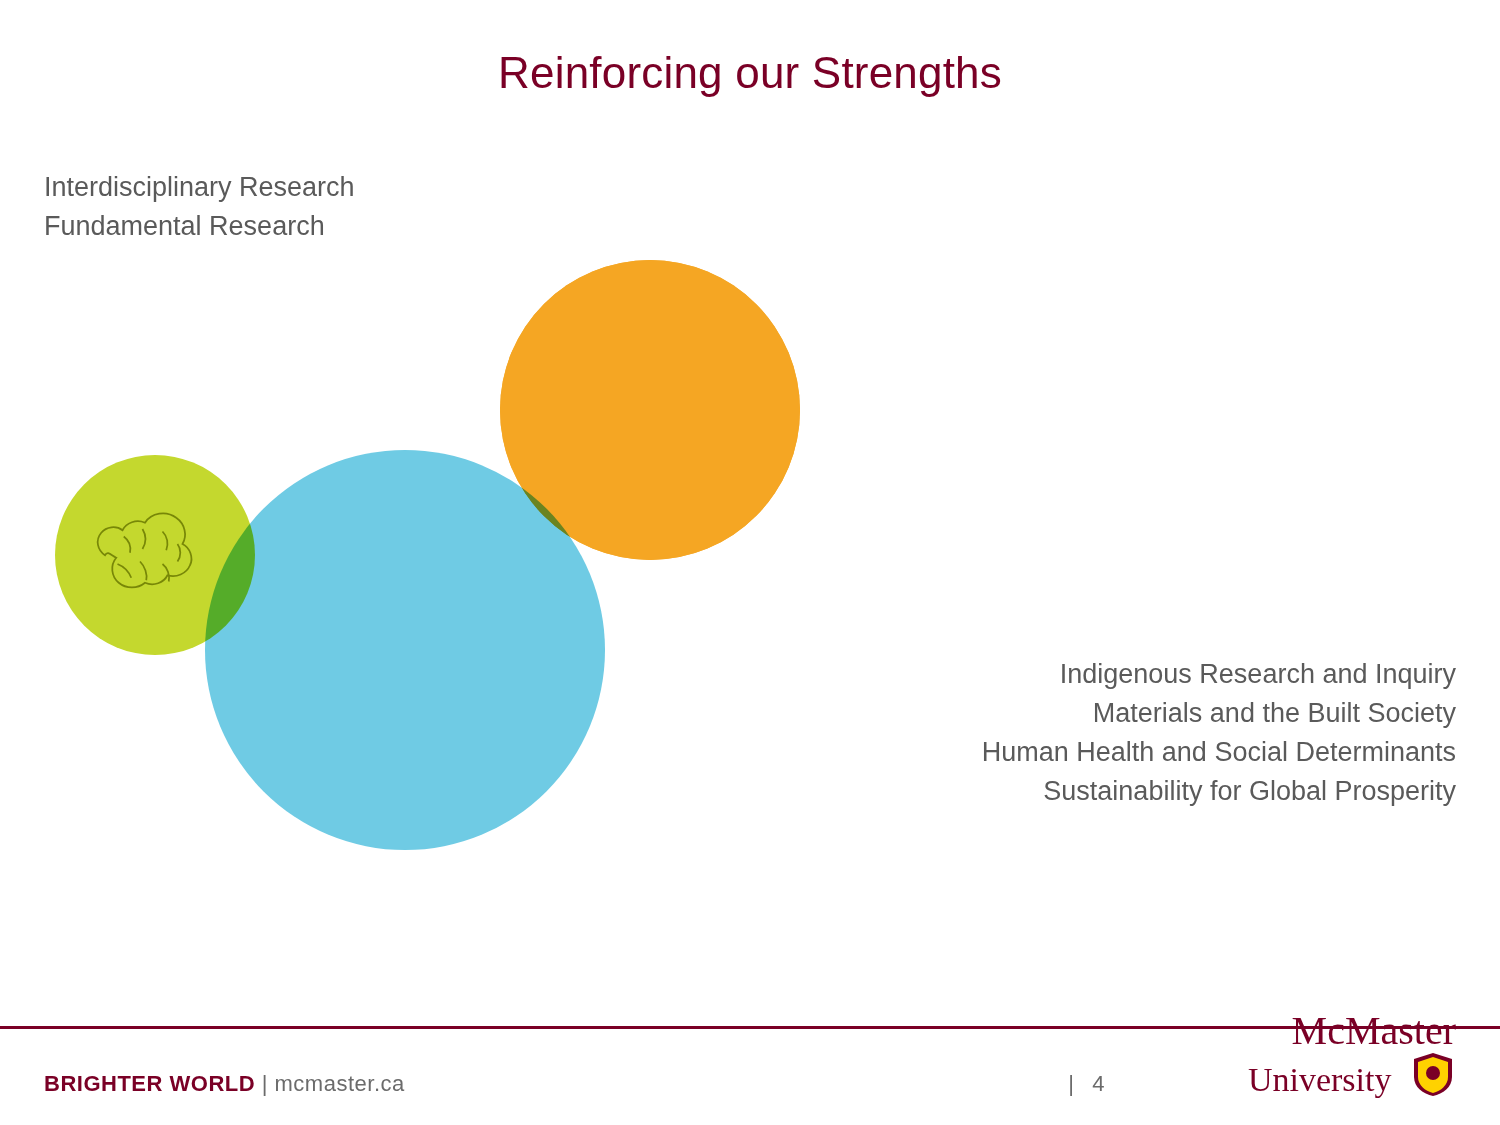Reinforcing our Strengths
Interdisciplinary Research
Fundamental Research
Indigenous Research and Inquiry
Materials and the Built Society
Human Health and Social Determinants
Sustainability for Global Prosperity
BRIGHTER WORLD | mcmaster.ca
| 4
McMaster University